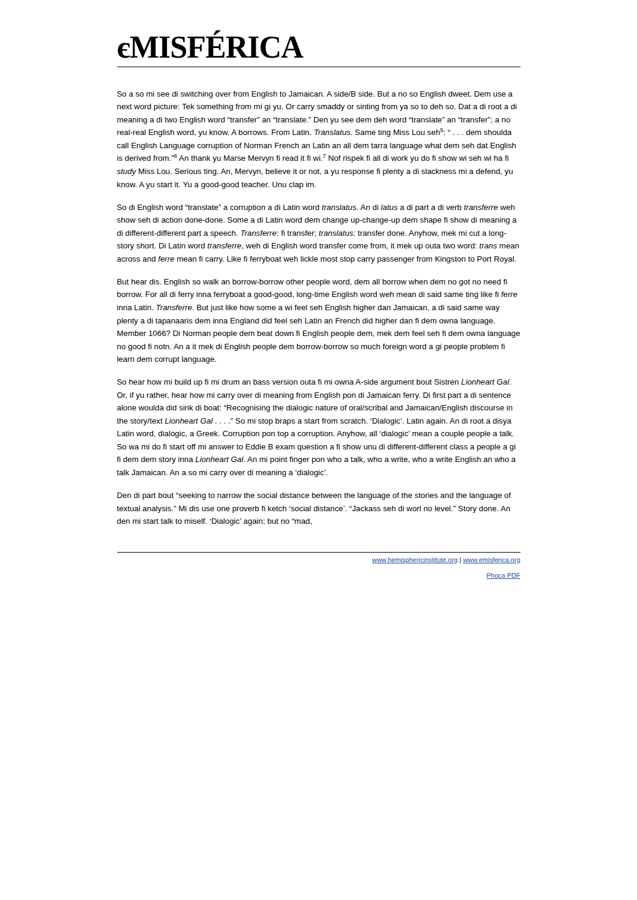єMISFÉRICA
So a so mi see di switching over from English to Jamaican. A side/B side. But a no so English dweet. Dem use a next word picture: Tek something from mi gi yu. Or carry smaddy or sinting from ya so to deh so. Dat a di root a di meaning a di two English word “transfer” an “translate.” Den yu see dem deh word “translate” an “transfer”; a no real-real English word, yu know. A borrows. From Latin. Translatus. Same ting Miss Lou seh5: “ . . . dem shoulda call English Language corruption of Norman French an Latin an all dem tarra language what dem seh dat English is derived from.”6 An thank yu Marse Mervyn fi read it fi wi.7 Nof rispek fi all di work yu do fi show wi seh wi ha fi study Miss Lou. Serious ting. An, Mervyn, believe it or not, a yu response fi plenty a di slackness mi a defend, yu know. A yu start it. Yu a good-good teacher. Unu clap im.
So di English word “translate” a corruption a di Latin word translatus. An di latus a di part a di verb transferre weh show seh di action done-done. Some a di Latin word dem change up-change-up dem shape fi show di meaning a di different-different part a speech. Transferre: fi transfer; translatus: transfer done. Anyhow, mek mi cut a long-story short. Di Latin word transferre, weh di English word transfer come from, it mek up outa two word: trans mean across and ferre mean fi carry. Like fi ferryboat weh lickle most stop carry passenger from Kingston to Port Royal.
But hear dis. English so walk an borrow-borrow other people word, dem all borrow when dem no got no need fi borrow. For all di ferry inna ferryboat a good-good, long-time English word weh mean di said same ting like fi ferre inna Latin. Transferre. But just like how some a wi feel seh English higher dan Jamaican, a di said same way plenty a di tapanaaris dem inna England did feel seh Latin an French did higher dan fi dem owna language. Member 1066? Di Norman people dem beat down fi English people dem, mek dem feel seh fi dem owna language no good fi notn. An a it mek di English people dem borrow-borrow so much foreign word a gi people problem fi learn dem corrupt language.
So hear how mi build up fi mi drum an bass version outa fi mi owna A-side argument bout Sistren Lionheart Gal. Or, if yu rather, hear how mi carry over di meaning from English pon di Jamaican ferry. Di first part a di sentence alone woulda did sink di boat: “Recognising the dialogic nature of oral/scribal and Jamaican/English discourse in the story/text Lionheart Gal . . . .” So mi stop braps a start from scratch. ‘Dialogic’. Latin again. An di root a disya Latin word, dialogic, a Greek. Corruption pon top a corruption. Anyhow, all ‘dialogic’ mean a couple people a talk. So wa mi do fi start off mi answer to Eddie B exam question a fi show unu di different-different class a people a gi fi dem dem story inna Lionheart Gal. An mi point finger pon who a talk, who a write, who a write English an who a talk Jamaican. An a so mi carry over di meaning a ‘dialogic’.
Den di part bout “seeking to narrow the social distance between the language of the stories and the language of textual analysis.” Mi dis use one proverb fi ketch ‘social distance’. “Jackass seh di worl no level.” Story done. An den mi start talk to miself. ‘Dialogic’ again; but no “mad,
www.hemisphericinstitute.org | www.emisferica.org
Phoca PDF